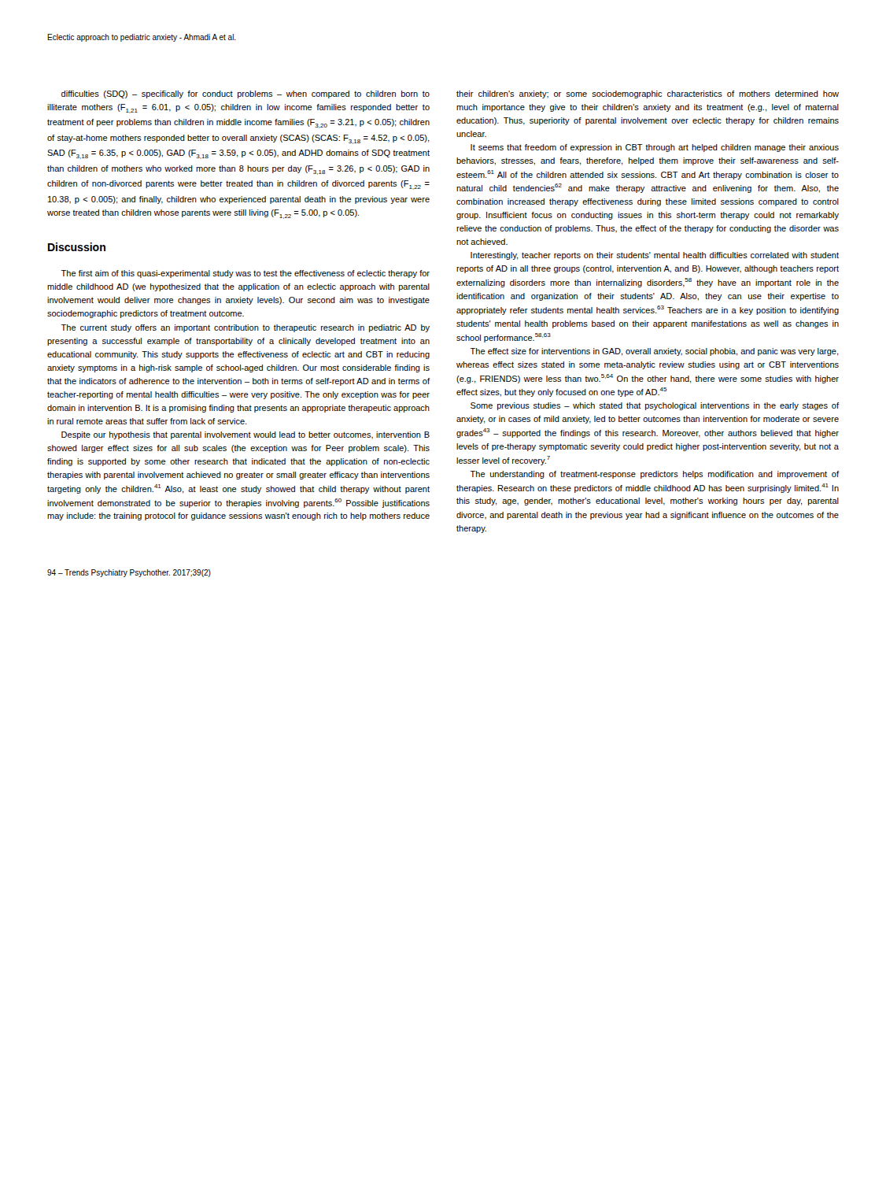Eclectic approach to pediatric anxiety - Ahmadi A et al.
difficulties (SDQ) – specifically for conduct problems – when compared to children born to illiterate mothers (F1,21 = 6.01, p < 0.05); children in low income families responded better to treatment of peer problems than children in middle income families (F3,20 = 3.21, p < 0.05); children of stay-at-home mothers responded better to overall anxiety (SCAS) (SCAS: F3,18 = 4.52, p < 0.05), SAD (F3,18 = 6.35, p < 0.005), GAD (F3,18 = 3.59, p < 0.05), and ADHD domains of SDQ treatment than children of mothers who worked more than 8 hours per day (F3,18 = 3.26, p < 0.05); GAD in children of non-divorced parents were better treated than in children of divorced parents (F1,22 = 10.38, p < 0.005); and finally, children who experienced parental death in the previous year were worse treated than children whose parents were still living (F1,22 = 5.00, p < 0.05).
Discussion
The first aim of this quasi-experimental study was to test the effectiveness of eclectic therapy for middle childhood AD (we hypothesized that the application of an eclectic approach with parental involvement would deliver more changes in anxiety levels). Our second aim was to investigate sociodemographic predictors of treatment outcome.
The current study offers an important contribution to therapeutic research in pediatric AD by presenting a successful example of transportability of a clinically developed treatment into an educational community. This study supports the effectiveness of eclectic art and CBT in reducing anxiety symptoms in a high-risk sample of school-aged children. Our most considerable finding is that the indicators of adherence to the intervention – both in terms of self-report AD and in terms of teacher-reporting of mental health difficulties – were very positive. The only exception was for peer domain in intervention B. It is a promising finding that presents an appropriate therapeutic approach in rural remote areas that suffer from lack of service.
Despite our hypothesis that parental involvement would lead to better outcomes, intervention B showed larger effect sizes for all sub scales (the exception was for Peer problem scale). This finding is supported by some other research that indicated that the application of non-eclectic therapies with parental involvement achieved no greater or small greater efficacy than interventions targeting only the children.41 Also, at least one study showed that child therapy without parent involvement demonstrated to be superior to therapies involving parents.60 Possible justifications may include: the training protocol for guidance sessions wasn't enough rich to help mothers reduce their children's anxiety; or some sociodemographic characteristics of mothers determined how much importance they give to their children's anxiety and its treatment (e.g., level of maternal education). Thus, superiority of parental involvement over eclectic therapy for children remains unclear.
It seems that freedom of expression in CBT through art helped children manage their anxious behaviors, stresses, and fears, therefore, helped them improve their self-awareness and self-esteem.61 All of the children attended six sessions. CBT and Art therapy combination is closer to natural child tendencies62 and make therapy attractive and enlivening for them. Also, the combination increased therapy effectiveness during these limited sessions compared to control group. Insufficient focus on conducting issues in this short-term therapy could not remarkably relieve the conduction of problems. Thus, the effect of the therapy for conducting the disorder was not achieved.
Interestingly, teacher reports on their students' mental health difficulties correlated with student reports of AD in all three groups (control, intervention A, and B). However, although teachers report externalizing disorders more than internalizing disorders,58 they have an important role in the identification and organization of their students' AD. Also, they can use their expertise to appropriately refer students mental health services.63 Teachers are in a key position to identifying students' mental health problems based on their apparent manifestations as well as changes in school performance.58,63
The effect size for interventions in GAD, overall anxiety, social phobia, and panic was very large, whereas effect sizes stated in some meta-analytic review studies using art or CBT interventions (e.g., FRIENDS) were less than two.5,64 On the other hand, there were some studies with higher effect sizes, but they only focused on one type of AD.45
Some previous studies – which stated that psychological interventions in the early stages of anxiety, or in cases of mild anxiety, led to better outcomes than intervention for moderate or severe grades43 – supported the findings of this research. Moreover, other authors believed that higher levels of pre-therapy symptomatic severity could predict higher post-intervention severity, but not a lesser level of recovery.7
The understanding of treatment-response predictors helps modification and improvement of therapies. Research on these predictors of middle childhood AD has been surprisingly limited.41 In this study, age, gender, mother's educational level, mother's working hours per day, parental divorce, and parental death in the previous year had a significant influence on the outcomes of the therapy.
94 – Trends Psychiatry Psychother. 2017;39(2)